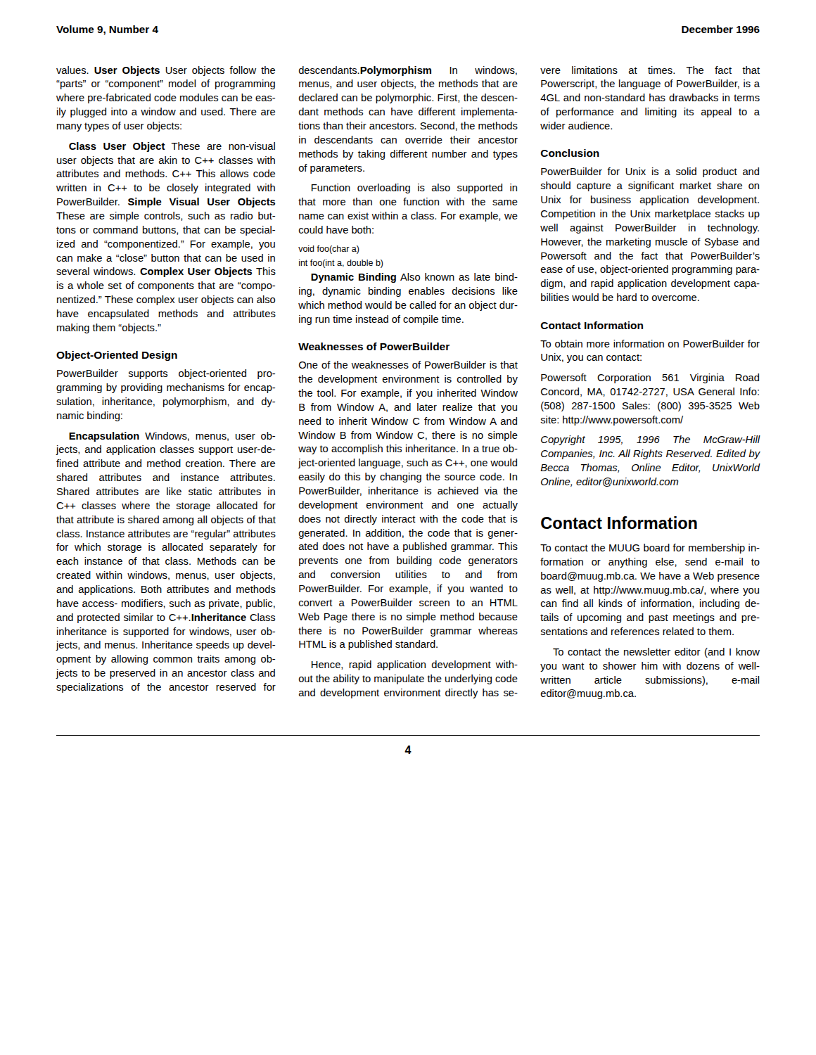Volume 9, Number 4 December 1996
values. User Objects User objects follow the “parts” or “component” model of programming where pre-fabricated code modules can be easily plugged into a window and used. There are many types of user objects:
Class User Object These are non-visual user objects that are akin to C++ classes with attributes and methods. C++ This allows code written in C++ to be closely integrated with PowerBuilder. Simple Visual User Objects These are simple controls, such as radio buttons or command buttons, that can be specialized and “componentized.” For example, you can make a “close” button that can be used in several windows. Complex User Objects This is a whole set of components that are “componentized.” These complex user objects can also have encapsulated methods and attributes making them “objects.”
Object-Oriented Design
PowerBuilder supports object-oriented programming by providing mechanisms for encapsulation, inheritance, polymorphism, and dynamic binding:
Encapsulation Windows, menus, user objects, and application classes support user-defined attribute and method creation. There are shared attributes and instance attributes. Shared attributes are like static attributes in C++ classes where the storage allocated for that attribute is shared among all objects of that class. Instance attributes are “regular” attributes for which storage is allocated separately for each instance of that class. Methods can be created within windows, menus, user objects, and applications. Both attributes and methods have access- modifiers, such as private, public, and protected similar to C++.Inheritance Class inheritance is supported for windows, user objects, and menus. Inheritance speeds up development by allowing common traits among objects to be preserved in an ancestor class and specializations of the ancestor reserved for descendants.Polymorphism In windows, menus, and user objects, the methods that are declared can be polymorphic. First, the descendant methods can have different implementations than their ancestors. Second, the methods in descendants can override their ancestor methods by taking different number and types of parameters.
Function overloading is also supported in that more than one function with the same name can exist within a class. For example, we could have both:
void foo(char a)
int foo(int a, double b)
Dynamic Binding Also known as late binding, dynamic binding enables decisions like which method would be called for an object during run time instead of compile time.
Weaknesses of PowerBuilder
One of the weaknesses of PowerBuilder is that the development environment is controlled by the tool. For example, if you inherited Window B from Window A, and later realize that you need to inherit Window C from Window A and Window B from Window C, there is no simple way to accomplish this inheritance. In a true object-oriented language, such as C++, one would easily do this by changing the source code. In PowerBuilder, inheritance is achieved via the development environment and one actually does not directly interact with the code that is generated. In addition, the code that is generated does not have a published grammar. This prevents one from building code generators and conversion utilities to and from PowerBuilder. For example, if you wanted to convert a PowerBuilder screen to an HTML Web Page there is no simple method because there is no PowerBuilder grammar whereas HTML is a published standard.
Hence, rapid application development without the ability to manipulate the underlying code and development environment directly has severe limitations at times. The fact that Powerscript, the language of PowerBuilder, is a 4GL and non-standard has drawbacks in terms of performance and limiting its appeal to a wider audience.
Conclusion
PowerBuilder for Unix is a solid product and should capture a significant market share on Unix for business application development. Competition in the Unix marketplace stacks up well against PowerBuilder in technology. However, the marketing muscle of Sybase and Powersoft and the fact that PowerBuilder’s ease of use, object-oriented programming paradigm, and rapid application development capabilities would be hard to overcome.
Contact Information
To obtain more information on PowerBuilder for Unix, you can contact:
Powersoft Corporation 561 Virginia Road Concord, MA, 01742-2727, USA General Info: (508) 287-1500 Sales: (800) 395-3525 Web site: http://www.powersoft.com/
Copyright 1995, 1996 The McGraw-Hill Companies, Inc. All Rights Reserved. Edited by Becca Thomas, Online Editor, UnixWorld Online, editor@unixworld.com
Contact Information
To contact the MUUG board for membership information or anything else, send e-mail to board@muug.mb.ca. We have a Web presence as well, at http://www.muug.mb.ca/, where you can find all kinds of information, including details of upcoming and past meetings and presentations and references related to them.
To contact the newsletter editor (and I know you want to shower him with dozens of well-written article submissions), e-mail editor@muug.mb.ca.
4